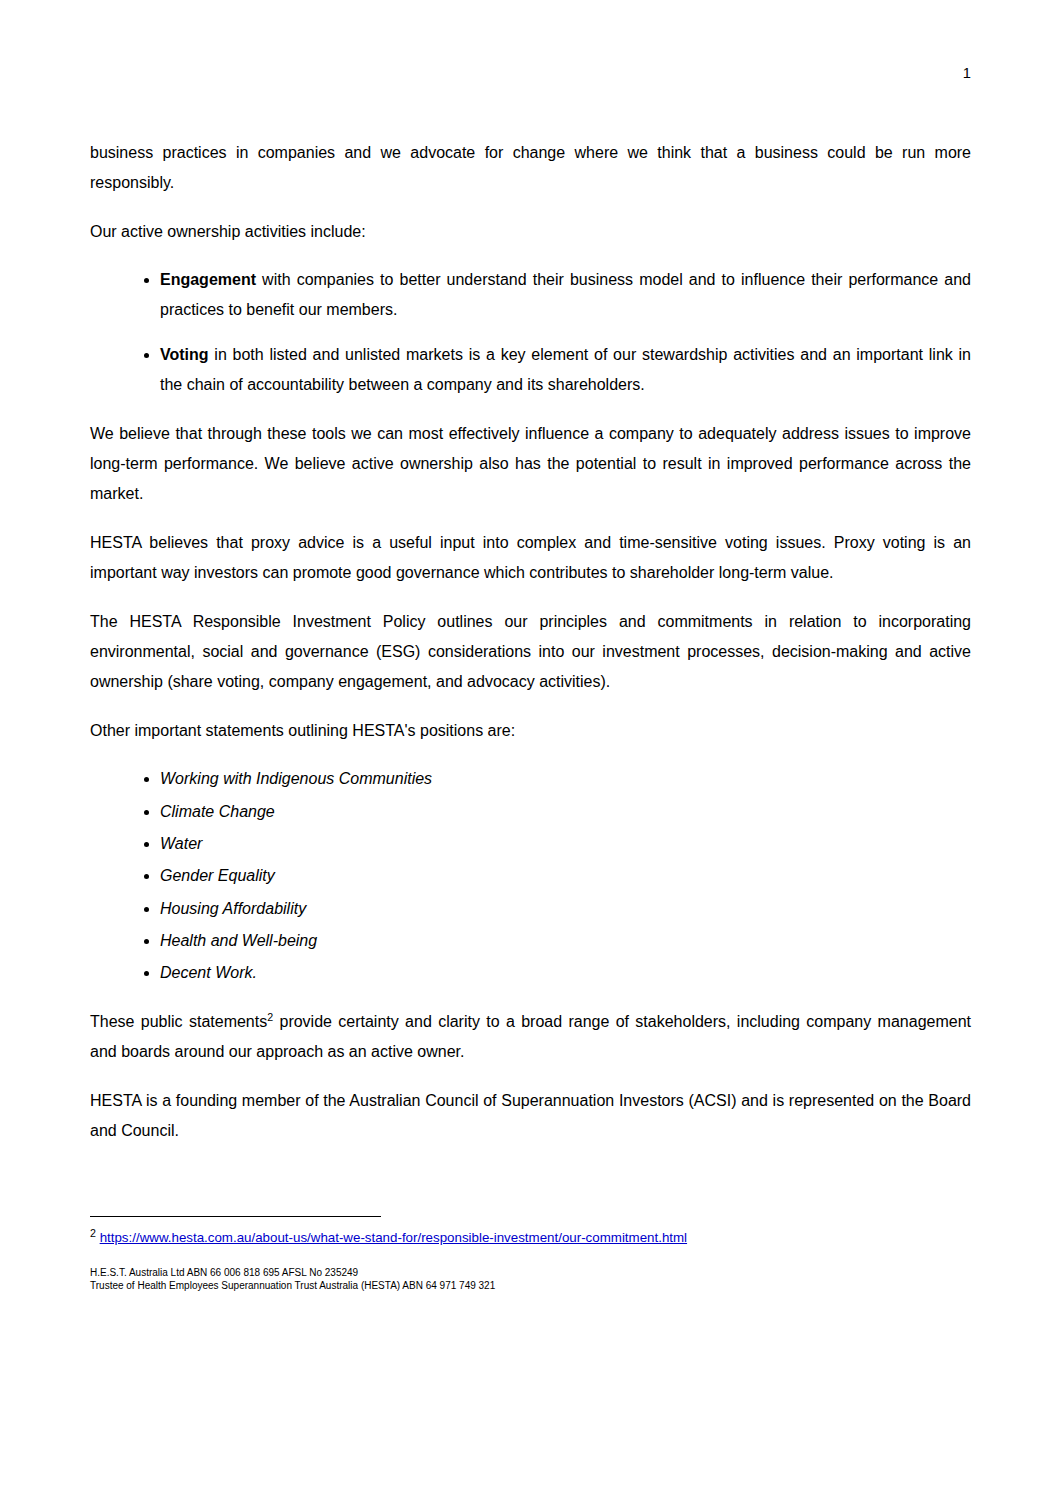1
business practices in companies and we advocate for change where we think that a business could be run more responsibly.
Our active ownership activities include:
Engagement with companies to better understand their business model and to influence their performance and practices to benefit our members.
Voting in both listed and unlisted markets is a key element of our stewardship activities and an important link in the chain of accountability between a company and its shareholders.
We believe that through these tools we can most effectively influence a company to adequately address issues to improve long-term performance. We believe active ownership also has the potential to result in improved performance across the market.
HESTA believes that proxy advice is a useful input into complex and time-sensitive voting issues. Proxy voting is an important way investors can promote good governance which contributes to shareholder long-term value.
The HESTA Responsible Investment Policy outlines our principles and commitments in relation to incorporating environmental, social and governance (ESG) considerations into our investment processes, decision-making and active ownership (share voting, company engagement, and advocacy activities).
Other important statements outlining HESTA's positions are:
Working with Indigenous Communities
Climate Change
Water
Gender Equality
Housing Affordability
Health and Well-being
Decent Work.
These public statements2 provide certainty and clarity to a broad range of stakeholders, including company management and boards around our approach as an active owner.
HESTA is a founding member of the Australian Council of Superannuation Investors (ACSI) and is represented on the Board and Council.
2 https://www.hesta.com.au/about-us/what-we-stand-for/responsible-investment/our-commitment.html
H.E.S.T. Australia Ltd ABN 66 006 818 695 AFSL No 235249
Trustee of Health Employees Superannuation Trust Australia (HESTA) ABN 64 971 749 321